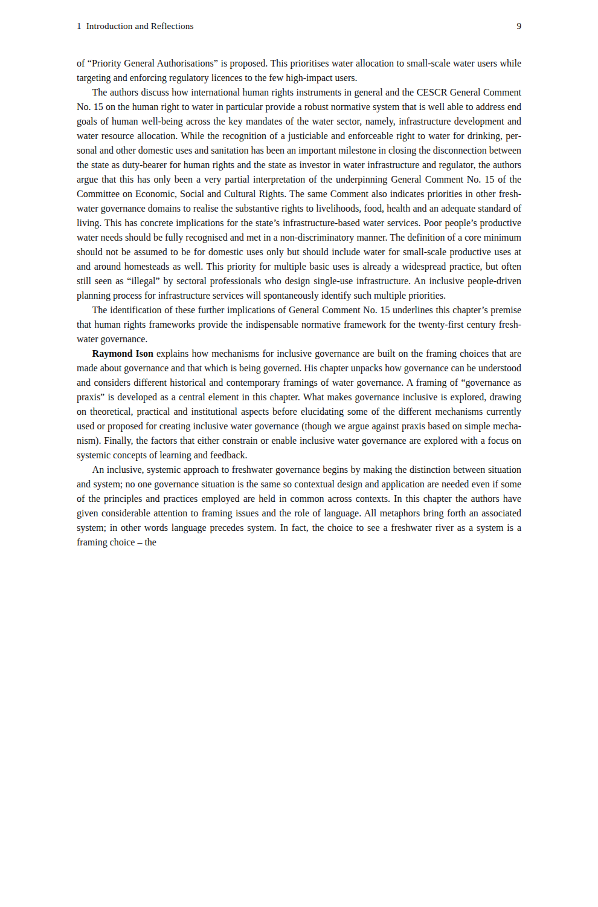1 Introduction and Reflections 9
of “Priority General Authorisations” is proposed. This prioritises water allocation to small-scale water users while targeting and enforcing regulatory licences to the few high-impact users.
The authors discuss how international human rights instruments in general and the CESCR General Comment No. 15 on the human right to water in particular provide a robust normative system that is well able to address end goals of human well-being across the key mandates of the water sector, namely, infrastructure development and water resource allocation. While the recognition of a justiciable and enforceable right to water for drinking, personal and other domestic uses and sanitation has been an important milestone in closing the disconnection between the state as duty-bearer for human rights and the state as investor in water infrastructure and regulator, the authors argue that this has only been a very partial interpretation of the underpinning General Comment No. 15 of the Committee on Economic, Social and Cultural Rights. The same Comment also indicates priorities in other freshwater governance domains to realise the substantive rights to livelihoods, food, health and an adequate standard of living. This has concrete implications for the state’s infrastructure-based water services. Poor people’s productive water needs should be fully recognised and met in a non-discriminatory manner. The definition of a core minimum should not be assumed to be for domestic uses only but should include water for small-scale productive uses at and around homesteads as well. This priority for multiple basic uses is already a widespread practice, but often still seen as “illegal” by sectoral professionals who design single-use infrastructure. An inclusive people-driven planning process for infrastructure services will spontaneously identify such multiple priorities.
The identification of these further implications of General Comment No. 15 underlines this chapter’s premise that human rights frameworks provide the indispensable normative framework for the twenty-first century freshwater governance.
Raymond Ison explains how mechanisms for inclusive governance are built on the framing choices that are made about governance and that which is being governed. His chapter unpacks how governance can be understood and considers different historical and contemporary framings of water governance. A framing of “governance as praxis” is developed as a central element in this chapter. What makes governance inclusive is explored, drawing on theoretical, practical and institutional aspects before elucidating some of the different mechanisms currently used or proposed for creating inclusive water governance (though we argue against praxis based on simple mechanism). Finally, the factors that either constrain or enable inclusive water governance are explored with a focus on systemic concepts of learning and feedback.
An inclusive, systemic approach to freshwater governance begins by making the distinction between situation and system; no one governance situation is the same so contextual design and application are needed even if some of the principles and practices employed are held in common across contexts. In this chapter the authors have given considerable attention to framing issues and the role of language. All metaphors bring forth an associated system; in other words language precedes system. In fact, the choice to see a freshwater river as a system is a framing choice – the